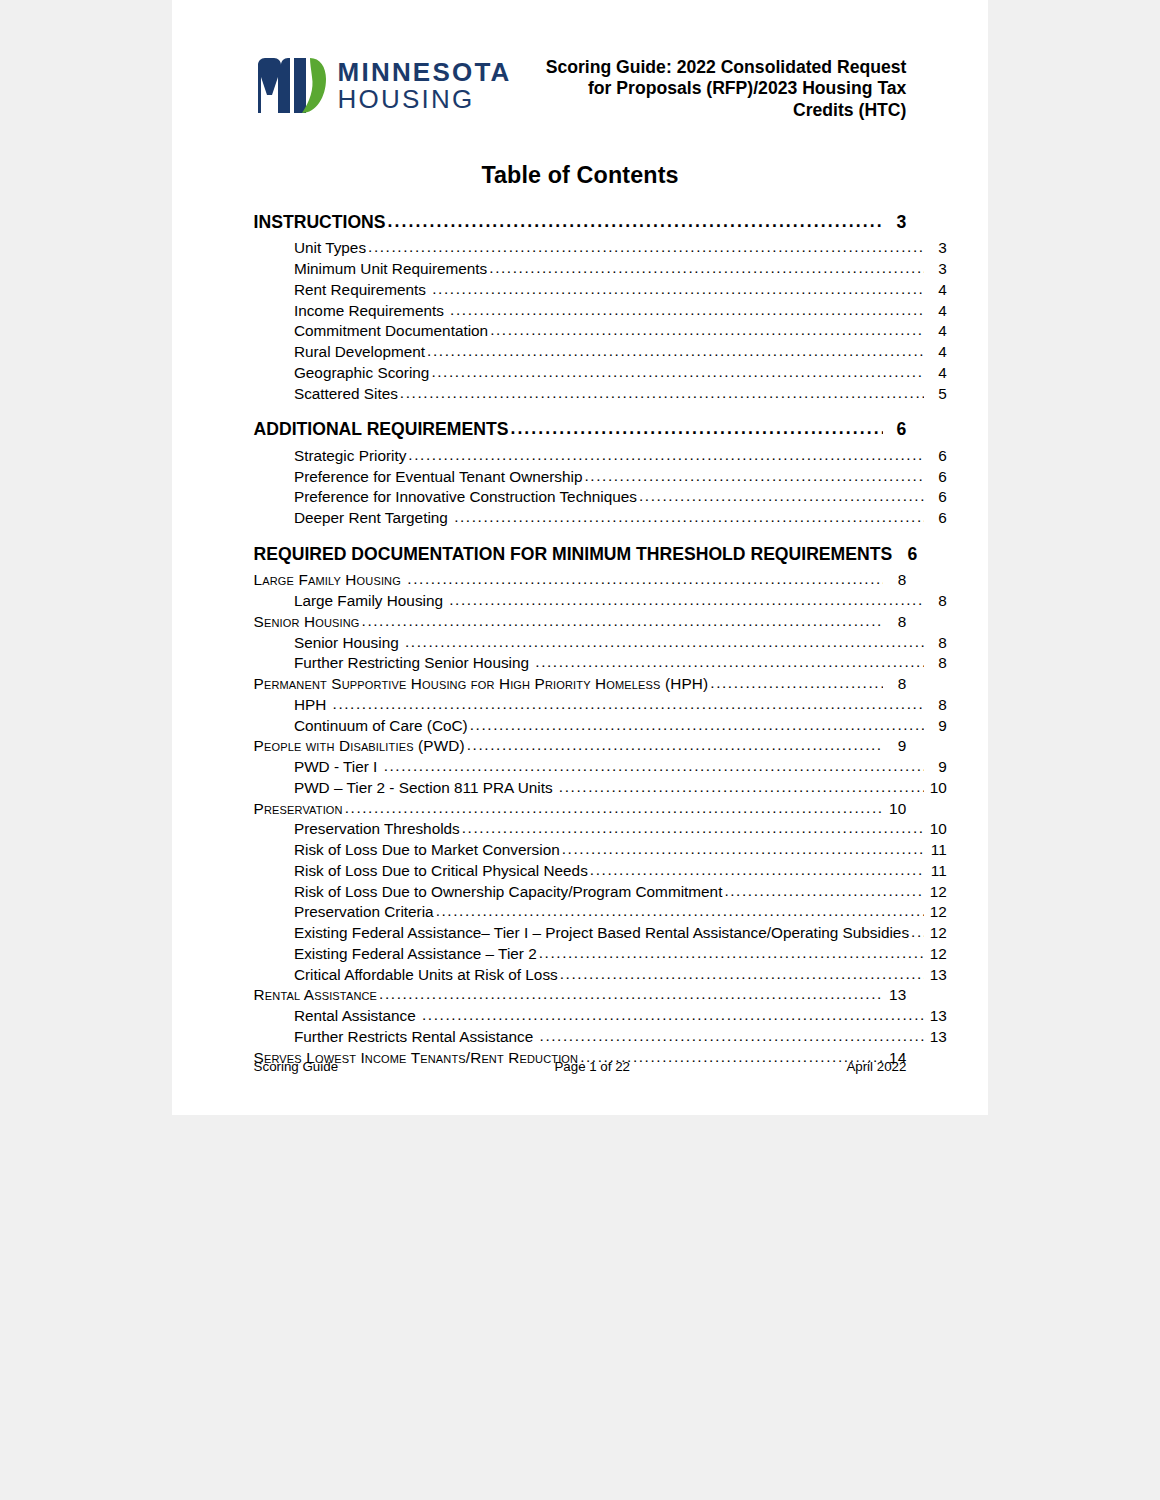MINNESOTA
HOUSING
Scoring Guide: 2022 Consolidated Request for Proposals (RFP)/2023 Housing Tax Credits (HTC)
Table of Contents
INSTRUCTIONS........................................................................................................... 3
Unit Types................................................................................................................................. 3
Minimum Unit Requirements............................................................................................. 3
Rent Requirements ............................................................................................................. 4
Income Requirements ......................................................................................................... 4
Commitment Documentation............................................................................................. 4
Rural Development.............................................................................................................. 4
Geographic Scoring.............................................................................................................. 4
Scattered Sites......................................................................................................................... 5
ADDITIONAL REQUIREMENTS....................................................................................... 6
Strategic Priority.................................................................................................................... 6
Preference for Eventual Tenant Ownership............................................................................. 6
Preference for Innovative Construction Techniques................................................................. 6
Deeper Rent Targeting ......................................................................................................... 6
REQUIRED DOCUMENTATION FOR MINIMUM THRESHOLD REQUIREMENTS......................... 6
Large Family Housing ............................................................................................................................. 8
Large Family Housing ......................................................................................................... 8
Senior Housing......................................................................................................................................... 8
Senior Housing ..................................................................................................................... 8
Further Restricting Senior Housing ....................................................................................... 8
Permanent Supportive Housing for High Priority Homeless (HPH)......................................................... 8
HPH ..................................................................................................................................... 8
Continuum of Care (CoC)..................................................................................................... 9
People with Disabilities (PWD)......................................................................................................... 9
PWD - Tier I ......................................................................................................................... 9
PWD – Tier 2 - Section 811 PRA Units ................................................................................. 10
Preservation............................................................................................................................................. 10
Preservation Thresholds......................................................................................................... 10
Risk of Loss Due to Market Conversion......................................................................... 11
Risk of Loss Due to Critical Physical Needs................................................................. 11
Risk of Loss Due to Ownership Capacity/Program Commitment............................................. 12
Preservation Criteria............................................................................................................. 12
Existing Federal Assistance– Tier I – Project Based Rental Assistance/Operating Subsidies.................. 12
Existing Federal Assistance – Tier 2......................................................................................... 12
Critical Affordable Units at Risk of Loss......................................................................... 13
Rental Assistance................................................................................................................................. 13
Rental Assistance ................................................................................................................. 13
Further Restricts Rental Assistance ....................................................................................... 13
Serves Lowest Income Tenants/Rent Reduction................................................................................. 14
Scoring Guide
Page 1 of 22
April 2022